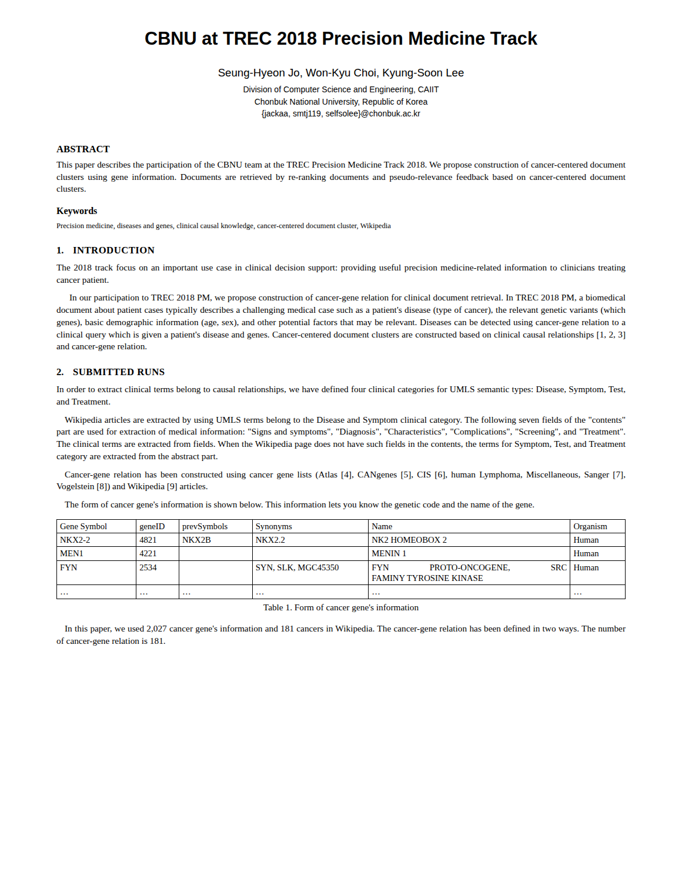CBNU at TREC 2018 Precision Medicine Track
Seung-Hyeon Jo, Won-Kyu Choi, Kyung-Soon Lee
Division of Computer Science and Engineering, CAIIT
Chonbuk National University, Republic of Korea
{jackaa, smtj119, selfsolee}@chonbuk.ac.kr
ABSTRACT
This paper describes the participation of the CBNU team at the TREC Precision Medicine Track 2018. We propose construction of cancer-centered document clusters using gene information. Documents are retrieved by re-ranking documents and pseudo-relevance feedback based on cancer-centered document clusters.
Keywords
Precision medicine, diseases and genes, clinical causal knowledge, cancer-centered document cluster, Wikipedia
1. INTRODUCTION
The 2018 track focus on an important use case in clinical decision support: providing useful precision medicine-related information to clinicians treating cancer patient.
In our participation to TREC 2018 PM, we propose construction of cancer-gene relation for clinical document retrieval. In TREC 2018 PM, a biomedical document about patient cases typically describes a challenging medical case such as a patient's disease (type of cancer), the relevant genetic variants (which genes), basic demographic information (age, sex), and other potential factors that may be relevant. Diseases can be detected using cancer-gene relation to a clinical query which is given a patient's disease and genes. Cancer-centered document clusters are constructed based on clinical causal relationships [1, 2, 3] and cancer-gene relation.
2. SUBMITTED RUNS
In order to extract clinical terms belong to causal relationships, we have defined four clinical categories for UMLS semantic types: Disease, Symptom, Test, and Treatment.
Wikipedia articles are extracted by using UMLS terms belong to the Disease and Symptom clinical category. The following seven fields of the "contents" part are used for extraction of medical information: "Signs and symptoms", "Diagnosis", "Characteristics", "Complications", "Screening", and "Treatment". The clinical terms are extracted from fields. When the Wikipedia page does not have such fields in the contents, the terms for Symptom, Test, and Treatment category are extracted from the abstract part.
Cancer-gene relation has been constructed using cancer gene lists (Atlas [4], CANgenes [5], CIS [6], human Lymphoma, Miscellaneous, Sanger [7], Vogelstein [8]) and Wikipedia [9] articles.
The form of cancer gene's information is shown below. This information lets you know the genetic code and the name of the gene.
| Gene Symbol | geneID | prevSymbols | Synonyms | Name | Organism |
| NKX2-2 | 4821 | NKX2B | NKX2.2 | NK2 HOMEOBOX 2 | Human |
| MEN1 | 4221 | | | MENIN 1 | Human |
| FYN | 2534 | | SYN, SLK, MGC45350 | FYN PROTO-ONCOGENE, SRC FAMINY TYROSINE KINASE | Human |
| … | … | … | … | … | … |
Table 1. Form of cancer gene's information
In this paper, we used 2,027 cancer gene's information and 181 cancers in Wikipedia. The cancer-gene relation has been defined in two ways. The number of cancer-gene relation is 181.